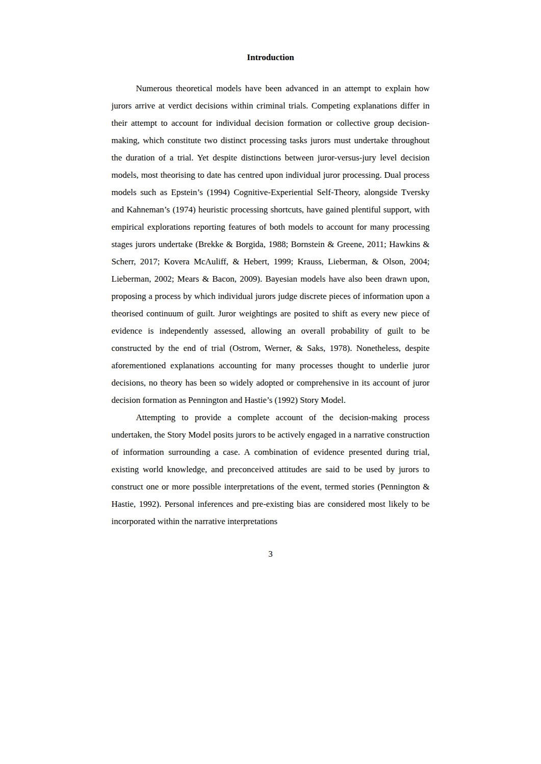Introduction
Numerous theoretical models have been advanced in an attempt to explain how jurors arrive at verdict decisions within criminal trials. Competing explanations differ in their attempt to account for individual decision formation or collective group decision-making, which constitute two distinct processing tasks jurors must undertake throughout the duration of a trial. Yet despite distinctions between juror-versus-jury level decision models, most theorising to date has centred upon individual juror processing. Dual process models such as Epstein’s (1994) Cognitive-Experiential Self-Theory, alongside Tversky and Kahneman’s (1974) heuristic processing shortcuts, have gained plentiful support, with empirical explorations reporting features of both models to account for many processing stages jurors undertake (Brekke & Borgida, 1988; Bornstein & Greene, 2011; Hawkins & Scherr, 2017; Kovera McAuliff, & Hebert, 1999; Krauss, Lieberman, & Olson, 2004; Lieberman, 2002; Mears & Bacon, 2009). Bayesian models have also been drawn upon, proposing a process by which individual jurors judge discrete pieces of information upon a theorised continuum of guilt. Juror weightings are posited to shift as every new piece of evidence is independently assessed, allowing an overall probability of guilt to be constructed by the end of trial (Ostrom, Werner, & Saks, 1978). Nonetheless, despite aforementioned explanations accounting for many processes thought to underlie juror decisions, no theory has been so widely adopted or comprehensive in its account of juror decision formation as Pennington and Hastie’s (1992) Story Model.
Attempting to provide a complete account of the decision-making process undertaken, the Story Model posits jurors to be actively engaged in a narrative construction of information surrounding a case. A combination of evidence presented during trial, existing world knowledge, and preconceived attitudes are said to be used by jurors to construct one or more possible interpretations of the event, termed stories (Pennington & Hastie, 1992). Personal inferences and pre-existing bias are considered most likely to be incorporated within the narrative interpretations
3